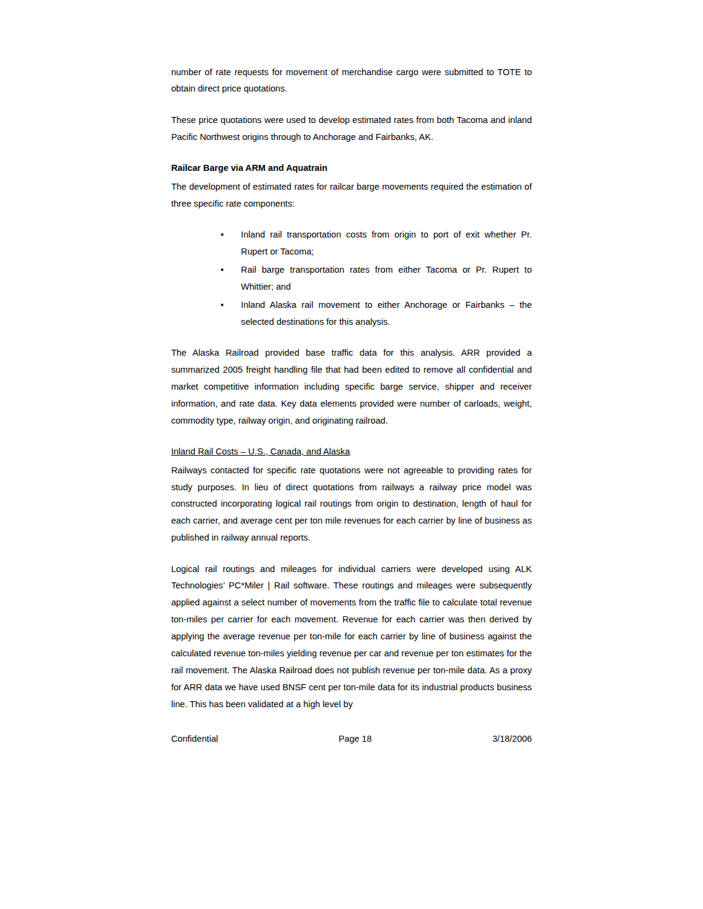number of rate requests for movement of merchandise cargo were submitted to TOTE to obtain direct price quotations.
These price quotations were used to develop estimated rates from both Tacoma and inland Pacific Northwest origins through to Anchorage and Fairbanks, AK.
Railcar Barge via ARM and Aquatrain
The development of estimated rates for railcar barge movements required the estimation of three specific rate components:
Inland rail transportation costs from origin to port of exit whether Pr. Rupert or Tacoma;
Rail barge transportation rates from either Tacoma or Pr. Rupert to Whittier; and
Inland Alaska rail movement to either Anchorage or Fairbanks – the selected destinations for this analysis.
The Alaska Railroad provided base traffic data for this analysis. ARR provided a summarized 2005 freight handling file that had been edited to remove all confidential and market competitive information including specific barge service, shipper and receiver information, and rate data. Key data elements provided were number of carloads, weight, commodity type, railway origin, and originating railroad.
Inland Rail Costs – U.S., Canada, and Alaska
Railways contacted for specific rate quotations were not agreeable to providing rates for study purposes. In lieu of direct quotations from railways a railway price model was constructed incorporating logical rail routings from origin to destination, length of haul for each carrier, and average cent per ton mile revenues for each carrier by line of business as published in railway annual reports.
Logical rail routings and mileages for individual carriers were developed using ALK Technologies’ PC*Miler | Rail software. These routings and mileages were subsequently applied against a select number of movements from the traffic file to calculate total revenue ton-miles per carrier for each movement. Revenue for each carrier was then derived by applying the average revenue per ton-mile for each carrier by line of business against the calculated revenue ton-miles yielding revenue per car and revenue per ton estimates for the rail movement. The Alaska Railroad does not publish revenue per ton-mile data. As a proxy for ARR data we have used BNSF cent per ton-mile data for its industrial products business line. This has been validated at a high level by
Confidential Page 18 3/18/2006